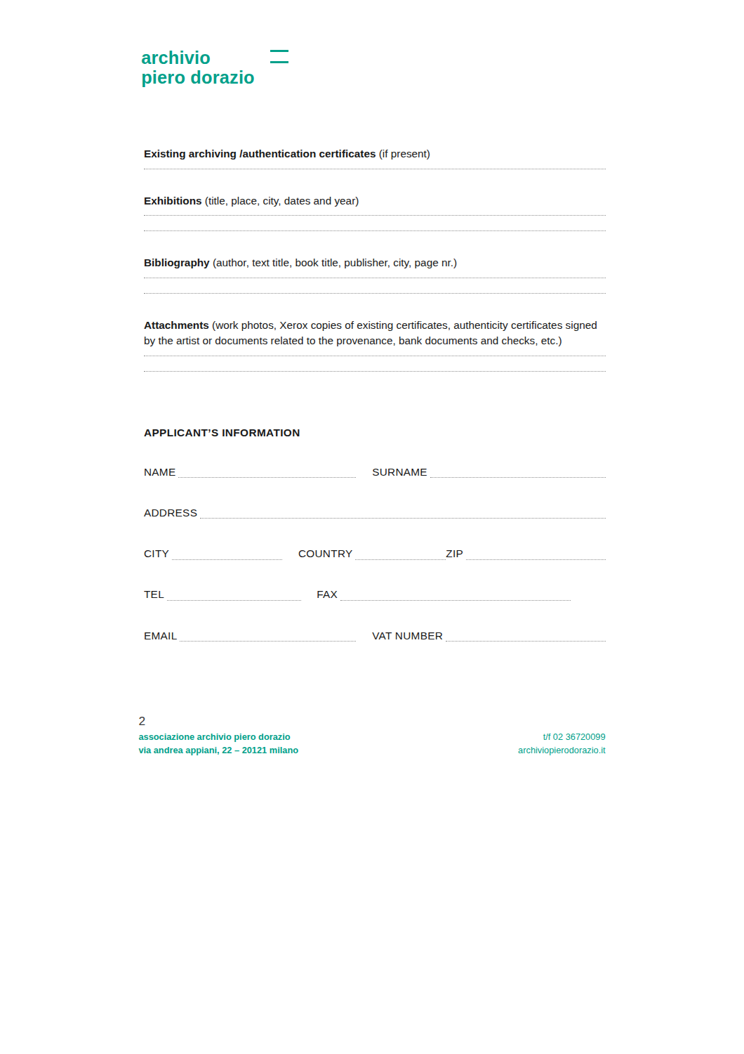archivio
piero dorazio
Existing archiving /authentication certificates (if present)
Exhibitions (title, place, city, dates and year)
Bibliography (author, text title, book title, publisher, city, page nr.)
Attachments (work photos, Xerox copies of existing certificates, authenticity certificates signed by the artist or documents related to the provenance, bank documents and checks, etc.)
APPLICANT’S INFORMATION
NAME
SURNAME
ADDRESS
CITY
COUNTRY
ZIP
TEL
FAX
EMAIL
VAT NUMBER
2
associazione archivio piero dorazio
via andrea appiani, 22 – 20121 milano
t/f 02 36720099
archiviopierodorazio.it